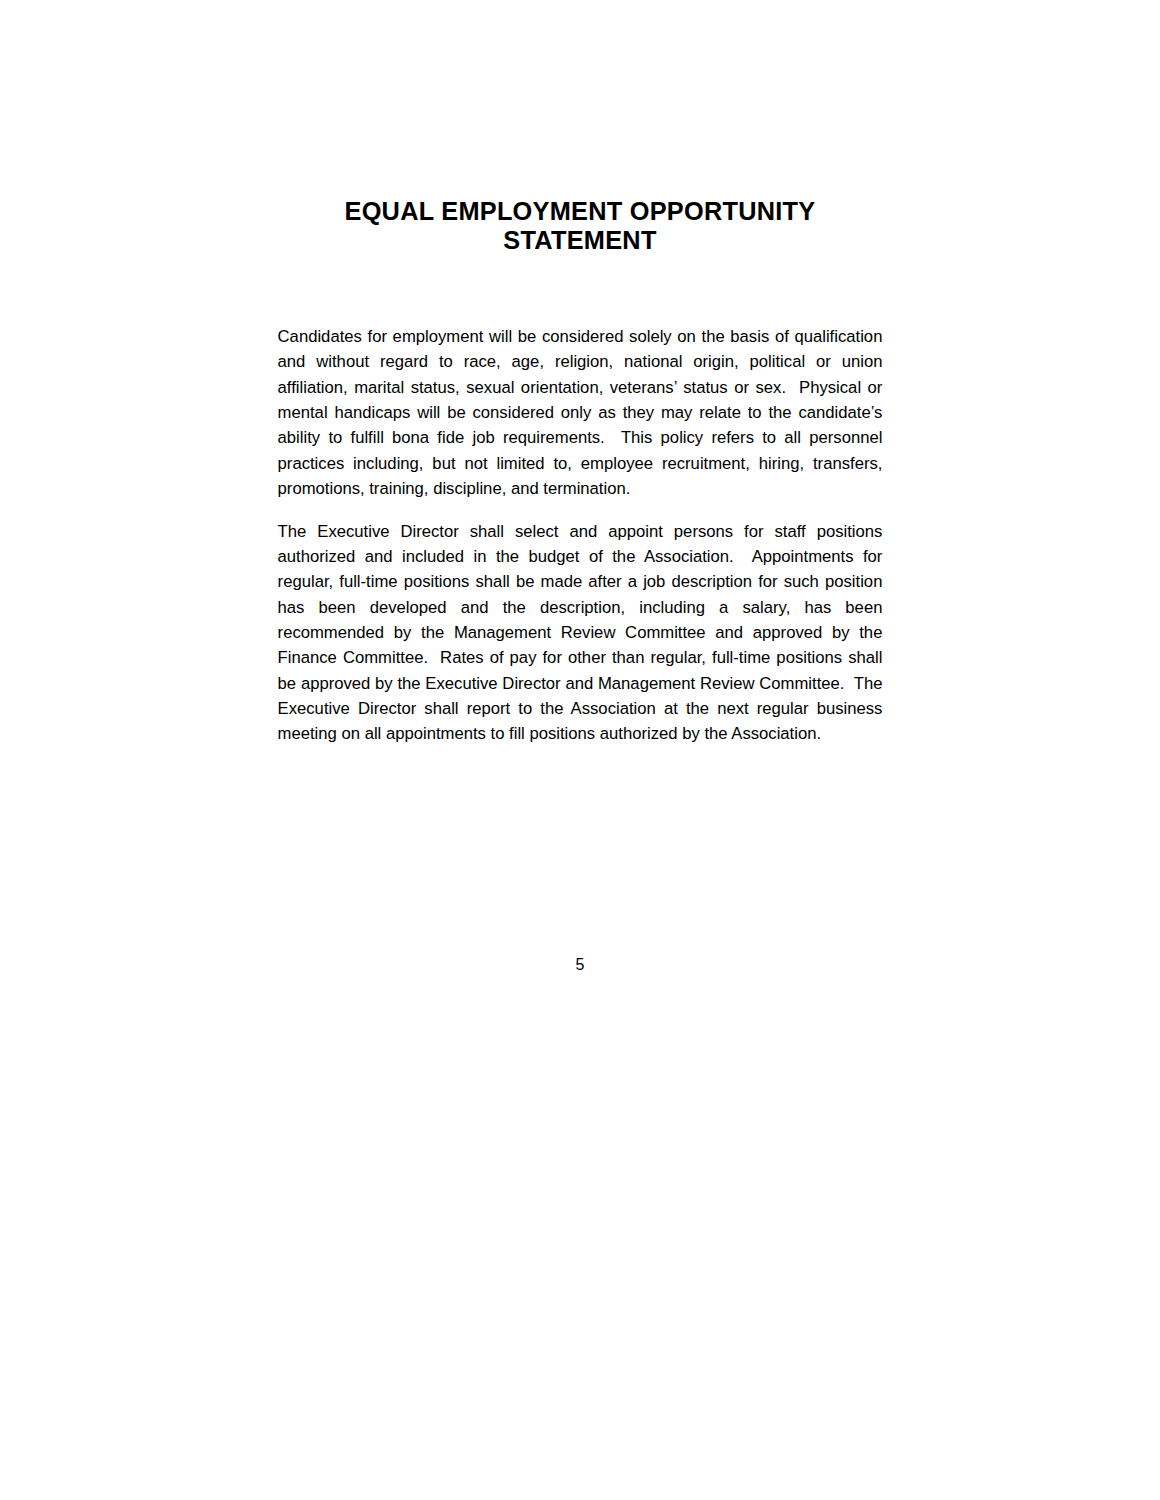EQUAL EMPLOYMENT OPPORTUNITY STATEMENT
Candidates for employment will be considered solely on the basis of qualification and without regard to race, age, religion, national origin, political or union affiliation, marital status, sexual orientation, veterans’ status or sex. Physical or mental handicaps will be considered only as they may relate to the candidate’s ability to fulfill bona fide job requirements. This policy refers to all personnel practices including, but not limited to, employee recruitment, hiring, transfers, promotions, training, discipline, and termination.
The Executive Director shall select and appoint persons for staff positions authorized and included in the budget of the Association. Appointments for regular, full-time positions shall be made after a job description for such position has been developed and the description, including a salary, has been recommended by the Management Review Committee and approved by the Finance Committee. Rates of pay for other than regular, full-time positions shall be approved by the Executive Director and Management Review Committee. The Executive Director shall report to the Association at the next regular business meeting on all appointments to fill positions authorized by the Association.
5